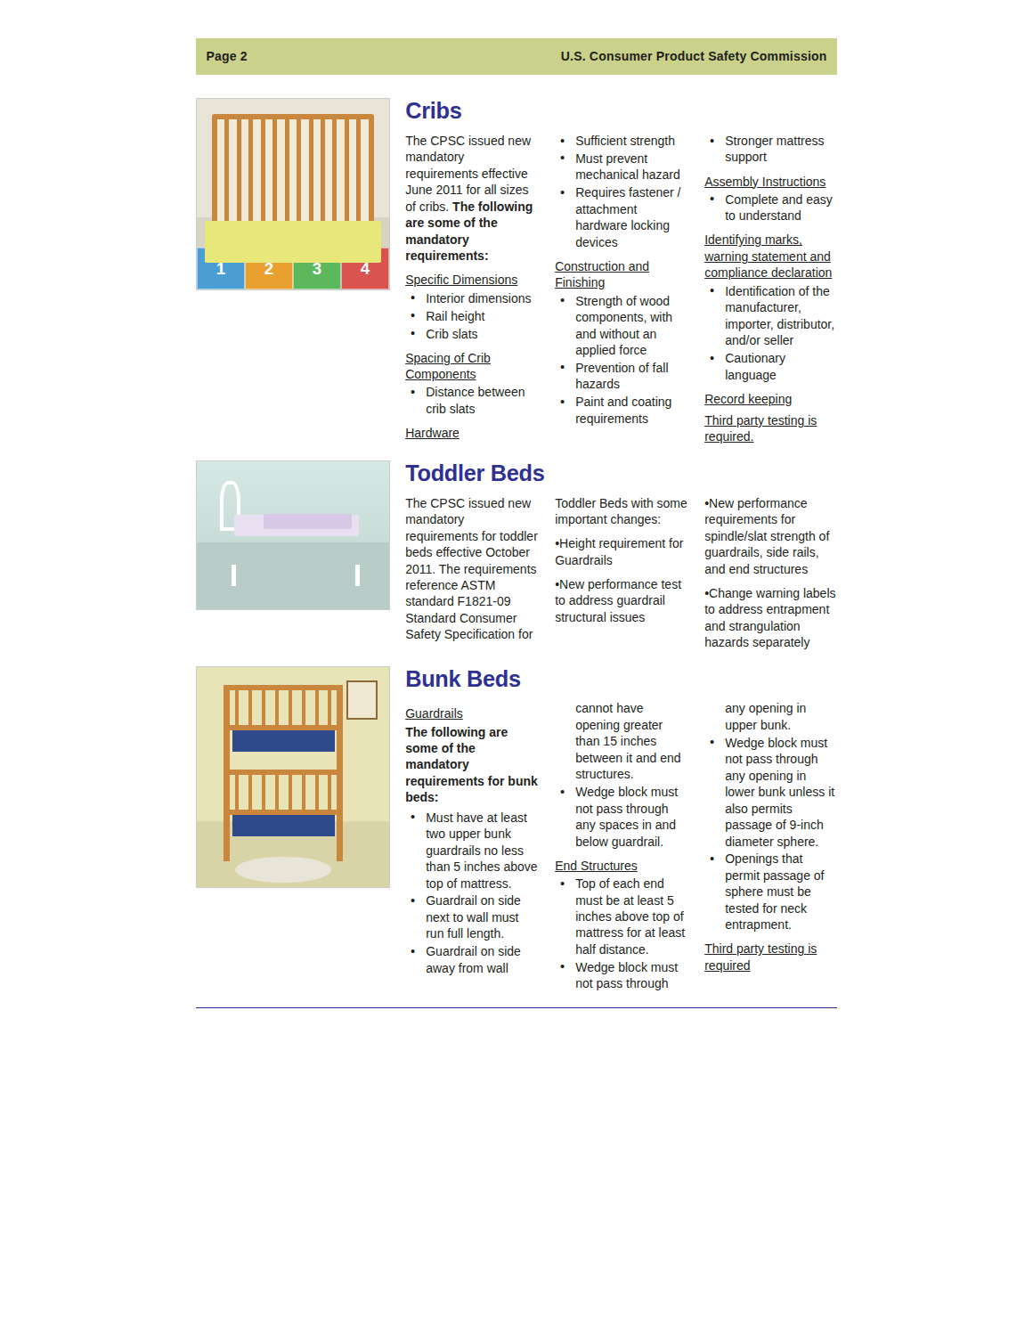Page 2 U.S. Consumer Product Safety Commission
1
2
3
4
Cribs
The CPSC issued new mandatory requirements effective June 2011 for all sizes of cribs. The following are some of the mandatory requirements:
Specific Dimensions
Interior dimensions
Rail height
Crib slats
Spacing of Crib Components
Distance between crib slats
Hardware
Sufficient strength
Must prevent mechanical hazard
Requires fastener / attachment hardware locking devices
Construction and Finishing
Strength of wood components, with and without an applied force
Prevention of fall hazards
Paint and coating requirements
Stronger mattress support
Assembly Instructions
Complete and easy to understand
Identifying marks, warning statement and compliance declaration
Identification of the manufacturer, importer, distributor, and/or seller
Cautionary language
Record keeping
Third party testing is required.
Toddler Beds
The CPSC issued new mandatory requirements for toddler beds effective October 2011. The requirements reference ASTM standard F1821-09 Standard Consumer Safety Specification for Toddler Beds with some important changes:
•Height requirement for Guardrails
•New performance test to address guardrail structural issues
•New performance requirements for spindle/slat strength of guardrails, side rails, and end structures
•Change warning labels to address entrapment and strangulation hazards separately
Bunk Beds
Guardrails
The following are some of the mandatory requirements for bunk beds:
Must have at least two upper bunk guardrails no less than 5 inches above top of mattress.
Guardrail on side next to wall must run full length.
Guardrail on side away from wall cannot have opening greater than 15 inches between it and end structures.
Wedge block must not pass through any spaces in and below guardrail.
End Structures
Top of each end must be at least 5 inches above top of mattress for at least half distance.
Wedge block must not pass through any opening in upper bunk.
Wedge block must not pass through any opening in lower bunk unless it also permits passage of 9-inch diameter sphere.
Openings that permit passage of sphere must be tested for neck entrapment.
Third party testing is required